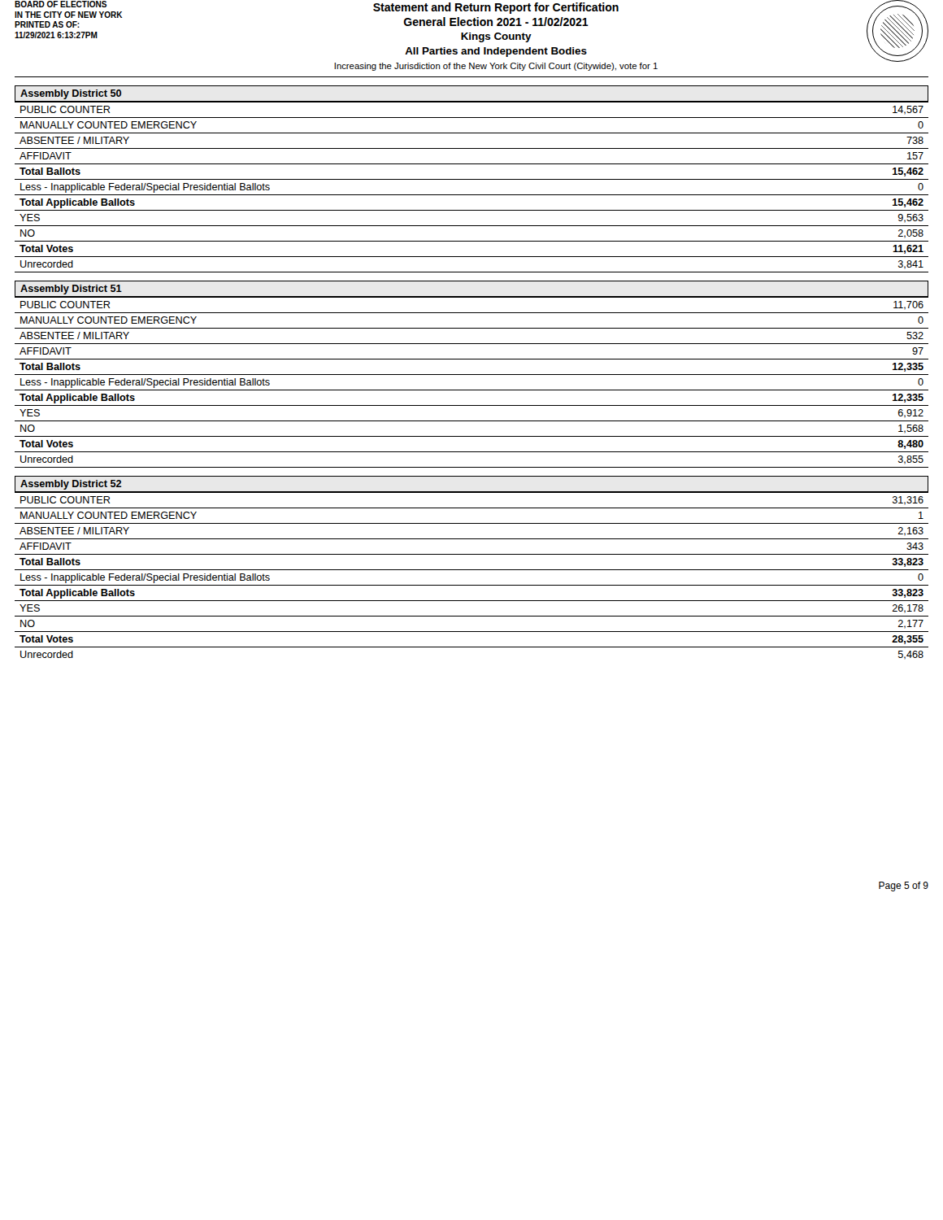BOARD OF ELECTIONS
IN THE CITY OF NEW YORK
PRINTED AS OF:
11/29/2021 6:13:27PM
Statement and Return Report for Certification
General Election 2021 - 11/02/2021
Kings County
All Parties and Independent Bodies
Increasing the Jurisdiction of the New York City Civil Court (Citywide), vote for 1
Assembly District 50
| PUBLIC COUNTER | 14,567 |
| MANUALLY COUNTED EMERGENCY | 0 |
| ABSENTEE / MILITARY | 738 |
| AFFIDAVIT | 157 |
| Total Ballots | 15,462 |
| Less - Inapplicable Federal/Special Presidential Ballots | 0 |
| Total Applicable Ballots | 15,462 |
| YES | 9,563 |
| NO | 2,058 |
| Total Votes | 11,621 |
| Unrecorded | 3,841 |
Assembly District 51
| PUBLIC COUNTER | 11,706 |
| MANUALLY COUNTED EMERGENCY | 0 |
| ABSENTEE / MILITARY | 532 |
| AFFIDAVIT | 97 |
| Total Ballots | 12,335 |
| Less - Inapplicable Federal/Special Presidential Ballots | 0 |
| Total Applicable Ballots | 12,335 |
| YES | 6,912 |
| NO | 1,568 |
| Total Votes | 8,480 |
| Unrecorded | 3,855 |
Assembly District 52
| PUBLIC COUNTER | 31,316 |
| MANUALLY COUNTED EMERGENCY | 1 |
| ABSENTEE / MILITARY | 2,163 |
| AFFIDAVIT | 343 |
| Total Ballots | 33,823 |
| Less - Inapplicable Federal/Special Presidential Ballots | 0 |
| Total Applicable Ballots | 33,823 |
| YES | 26,178 |
| NO | 2,177 |
| Total Votes | 28,355 |
| Unrecorded | 5,468 |
Page 5 of 9